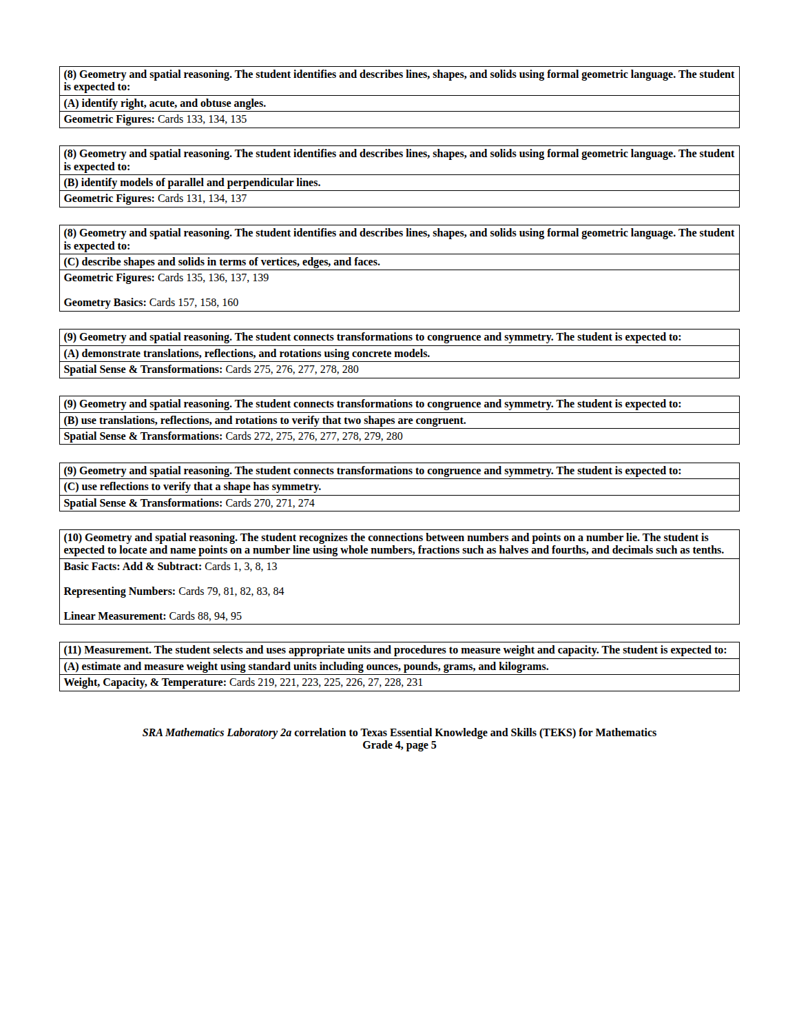| (8) Geometry and spatial reasoning. The student identifies and describes lines, shapes, and solids using formal geometric language. The student is expected to: |
| (A) identify right, acute, and obtuse angles. |
| Geometric Figures: Cards 133, 134, 135 |
| (8) Geometry and spatial reasoning. The student identifies and describes lines, shapes, and solids using formal geometric language. The student is expected to: |
| (B) identify models of parallel and perpendicular lines. |
| Geometric Figures: Cards 131, 134, 137 |
| (8) Geometry and spatial reasoning. The student identifies and describes lines, shapes, and solids using formal geometric language. The student is expected to: |
| (C) describe shapes and solids in terms of vertices, edges, and faces. |
| Geometric Figures: Cards 135, 136, 137, 139 Geometry Basics: Cards 157, 158, 160 |
| (9) Geometry and spatial reasoning. The student connects transformations to congruence and symmetry. The student is expected to: |
| (A) demonstrate translations, reflections, and rotations using concrete models. |
| Spatial Sense & Transformations: Cards 275, 276, 277, 278, 280 |
| (9) Geometry and spatial reasoning. The student connects transformations to congruence and symmetry. The student is expected to: |
| (B) use translations, reflections, and rotations to verify that two shapes are congruent. |
| Spatial Sense & Transformations: Cards 272, 275, 276, 277, 278, 279, 280 |
| (9) Geometry and spatial reasoning. The student connects transformations to congruence and symmetry. The student is expected to: |
| (C) use reflections to verify that a shape has symmetry. |
| Spatial Sense & Transformations: Cards 270, 271, 274 |
| (10) Geometry and spatial reasoning. The student recognizes the connections between numbers and points on a number lie. The student is expected to locate and name points on a number line using whole numbers, fractions such as halves and fourths, and decimals such as tenths. |
| Basic Facts: Add & Subtract: Cards 1, 3, 8, 13 Representing Numbers: Cards 79, 81, 82, 83, 84 Linear Measurement: Cards 88, 94, 95 |
| (11) Measurement. The student selects and uses appropriate units and procedures to measure weight and capacity. The student is expected to: |
| (A) estimate and measure weight using standard units including ounces, pounds, grams, and kilograms. |
| Weight, Capacity, & Temperature: Cards 219, 221, 223, 225, 226, 27, 228, 231 |
SRA Mathematics Laboratory 2a correlation to Texas Essential Knowledge and Skills (TEKS) for Mathematics
Grade 4, page 5